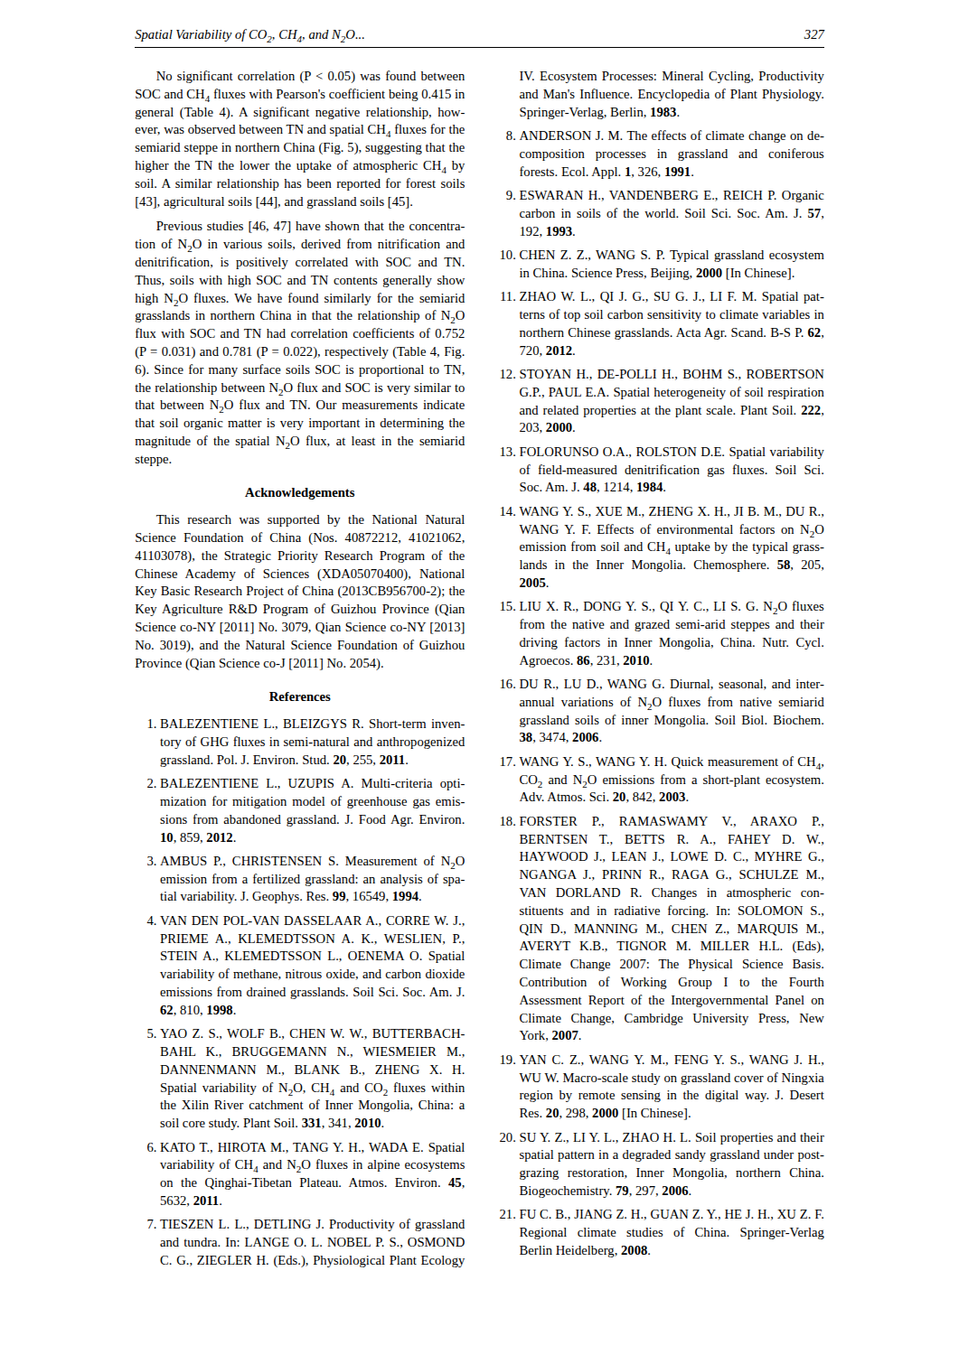Spatial Variability of CO2, CH4, and N2O... 327
No significant correlation (P < 0.05) was found between SOC and CH4 fluxes with Pearson's coefficient being 0.415 in general (Table 4). A significant negative relationship, however, was observed between TN and spatial CH4 fluxes for the semiarid steppe in northern China (Fig. 5), suggesting that the higher the TN the lower the uptake of atmospheric CH4 by soil. A similar relationship has been reported for forest soils [43], agricultural soils [44], and grassland soils [45].
Previous studies [46, 47] have shown that the concentration of N2O in various soils, derived from nitrification and denitrification, is positively correlated with SOC and TN. Thus, soils with high SOC and TN contents generally show high N2O fluxes. We have found similarly for the semiarid grasslands in northern China in that the relationship of N2O flux with SOC and TN had correlation coefficients of 0.752 (P = 0.031) and 0.781 (P = 0.022), respectively (Table 4, Fig. 6). Since for many surface soils SOC is proportional to TN, the relationship between N2O flux and SOC is very similar to that between N2O flux and TN. Our measurements indicate that soil organic matter is very important in determining the magnitude of the spatial N2O flux, at least in the semiarid steppe.
Acknowledgements
This research was supported by the National Natural Science Foundation of China (Nos. 40872212, 41021062, 41103078), the Strategic Priority Research Program of the Chinese Academy of Sciences (XDA05070400), National Key Basic Research Project of China (2013CB956700-2); the Key Agriculture R&D Program of Guizhou Province (Qian Science co-NY [2011] No. 3079, Qian Science co-NY [2013] No. 3019), and the Natural Science Foundation of Guizhou Province (Qian Science co-J [2011] No. 2054).
References
BALEZENTIENE L., BLEIZGYS R. Short-term inventory of GHG fluxes in semi-natural and anthropogenized grassland. Pol. J. Environ. Stud. 20, 255, 2011.
BALEZENTIENE L., UZUPIS A. Multi-criteria optimization for mitigation model of greenhouse gas emissions from abandoned grassland. J. Food Agr. Environ. 10, 859, 2012.
AMBUS P., CHRISTENSEN S. Measurement of N2O emission from a fertilized grassland: an analysis of spatial variability. J. Geophys. Res. 99, 16549, 1994.
VAN DEN POL-VAN DASSELAAR A., CORRE W. J., PRIEME A., KLEMEDTSSON A. K., WESLIEN, P., STEIN A., KLEMEDTSSON L., OENEMA O. Spatial variability of methane, nitrous oxide, and carbon dioxide emissions from drained grasslands. Soil Sci. Soc. Am. J. 62, 810, 1998.
YAO Z. S., WOLF B., CHEN W. W., BUTTERBACH-BAHL K., BRUGGEMANN N., WIESMEIER M., DANNENMANN M., BLANK B., ZHENG X. H. Spatial variability of N2O, CH4 and CO2 fluxes within the Xilin River catchment of Inner Mongolia, China: a soil core study. Plant Soil. 331, 341, 2010.
KATO T., HIROTA M., TANG Y. H., WADA E. Spatial variability of CH4 and N2O fluxes in alpine ecosystems on the Qinghai-Tibetan Plateau. Atmos. Environ. 45, 5632, 2011.
TIESZEN L. L., DETLING J. Productivity of grassland and tundra. In: LANGE O. L. NOBEL P. S., OSMOND C. G., ZIEGLER H. (Eds.), Physiological Plant Ecology IV. Ecosystem Processes: Mineral Cycling, Productivity and Man's Influence. Encyclopedia of Plant Physiology. Springer-Verlag, Berlin, 1983.
ANDERSON J. M. The effects of climate change on decomposition processes in grassland and coniferous forests. Ecol. Appl. 1, 326, 1991.
ESWARAN H., VANDENBERG E., REICH P. Organic carbon in soils of the world. Soil Sci. Soc. Am. J. 57, 192, 1993.
CHEN Z. Z., WANG S. P. Typical grassland ecosystem in China. Science Press, Beijing, 2000 [In Chinese].
ZHAO W. L., QI J. G., SU G. J., LI F. M. Spatial patterns of top soil carbon sensitivity to climate variables in northern Chinese grasslands. Acta Agr. Scand. B-S P. 62, 720, 2012.
STOYAN H., DE-POLLI H., BOHM S., ROBERTSON G.P., PAUL E.A. Spatial heterogeneity of soil respiration and related properties at the plant scale. Plant Soil. 222, 203, 2000.
FOLORUNSO O.A., ROLSTON D.E. Spatial variability of field-measured denitrification gas fluxes. Soil Sci. Soc. Am. J. 48, 1214, 1984.
WANG Y. S., XUE M., ZHENG X. H., JI B. M., DU R., WANG Y. F. Effects of environmental factors on N2O emission from soil and CH4 uptake by the typical grasslands in the Inner Mongolia. Chemosphere. 58, 205, 2005.
LIU X. R., DONG Y. S., QI Y. C., LI S. G. N2O fluxes from the native and grazed semi-arid steppes and their driving factors in Inner Mongolia, China. Nutr. Cycl. Agroecos. 86, 231, 2010.
DU R., LU D., WANG G. Diurnal, seasonal, and inter-annual variations of N2O fluxes from native semiarid grassland soils of inner Mongolia. Soil Biol. Biochem. 38, 3474, 2006.
WANG Y. S., WANG Y. H. Quick measurement of CH4, CO2 and N2O emissions from a short-plant ecosystem. Adv. Atmos. Sci. 20, 842, 2003.
FORSTER P., RAMASWAMY V., ARAXO P., BERNTSEN T., BETTS R. A., FAHEY D. W., HAYWOOD J., LEAN J., LOWE D. C., MYHRE G., NGANGA J., PRINN R., RAGA G., SCHULZE M., VAN DORLAND R. Changes in atmospheric constituents and in radiative forcing. In: SOLOMON S., QIN D., MANNING M., CHEN Z., MARQUIS M., AVERYT K.B., TIGNOR M. MILLER H.L. (Eds), Climate Change 2007: The Physical Science Basis. Contribution of Working Group I to the Fourth Assessment Report of the Intergovernmental Panel on Climate Change, Cambridge University Press, New York, 2007.
YAN C. Z., WANG Y. M., FENG Y. S., WANG J. H., WU W. Macro-scale study on grassland cover of Ningxia region by remote sensing in the digital way. J. Desert Res. 20, 298, 2000 [In Chinese].
SU Y. Z., LI Y. L., ZHAO H. L. Soil properties and their spatial pattern in a degraded sandy grassland under post-grazing restoration, Inner Mongolia, northern China. Biogeochemistry. 79, 297, 2006.
FU C. B., JIANG Z. H., GUAN Z. Y., HE J. H., XU Z. F. Regional climate studies of China. Springer-Verlag Berlin Heidelberg, 2008.